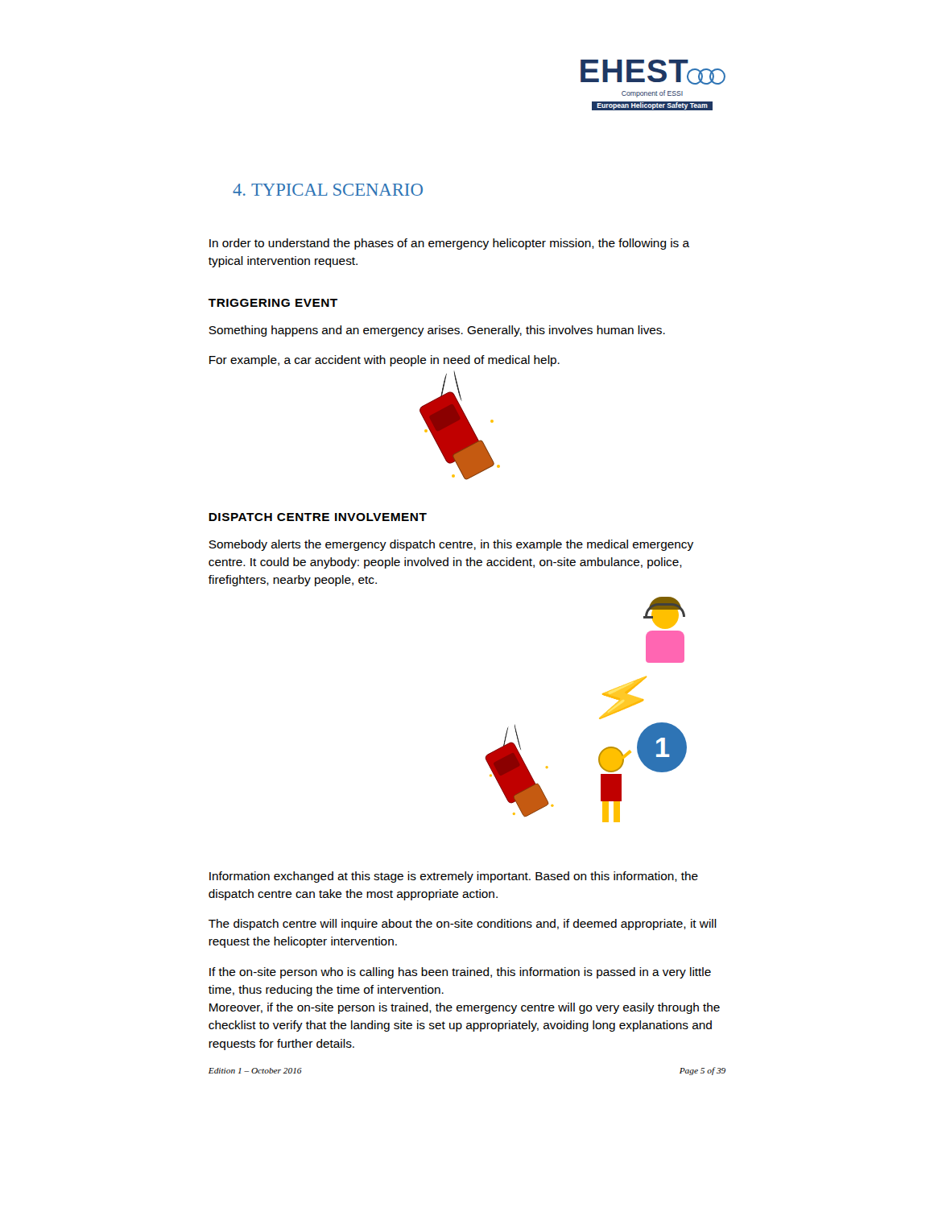EHEST
Component of ESSI
European Helicopter Safety Team
4. TYPICAL SCENARIO
In order to understand the phases of an emergency helicopter mission, the following is a typical intervention request.
TRIGGERING EVENT
Something happens and an emergency arises. Generally, this involves human lives.
For example, a car accident with people in need of medical help.
DISPATCH CENTRE INVOLVEMENT
Somebody alerts the emergency dispatch centre, in this example the medical emergency centre. It could be anybody: people involved in the accident, on-site ambulance, police, firefighters, nearby people, etc.
⚡
1
Information exchanged at this stage is extremely important. Based on this information, the dispatch centre can take the most appropriate action.
The dispatch centre will inquire about the on-site conditions and, if deemed appropriate, it will request the helicopter intervention.
If the on-site person who is calling has been trained, this information is passed in a very little time, thus reducing the time of intervention.
Moreover, if the on-site person is trained, the emergency centre will go very easily through the checklist to verify that the landing site is set up appropriately, avoiding long explanations and requests for further details.
Edition 1 – October 2016 Page 5 of 39